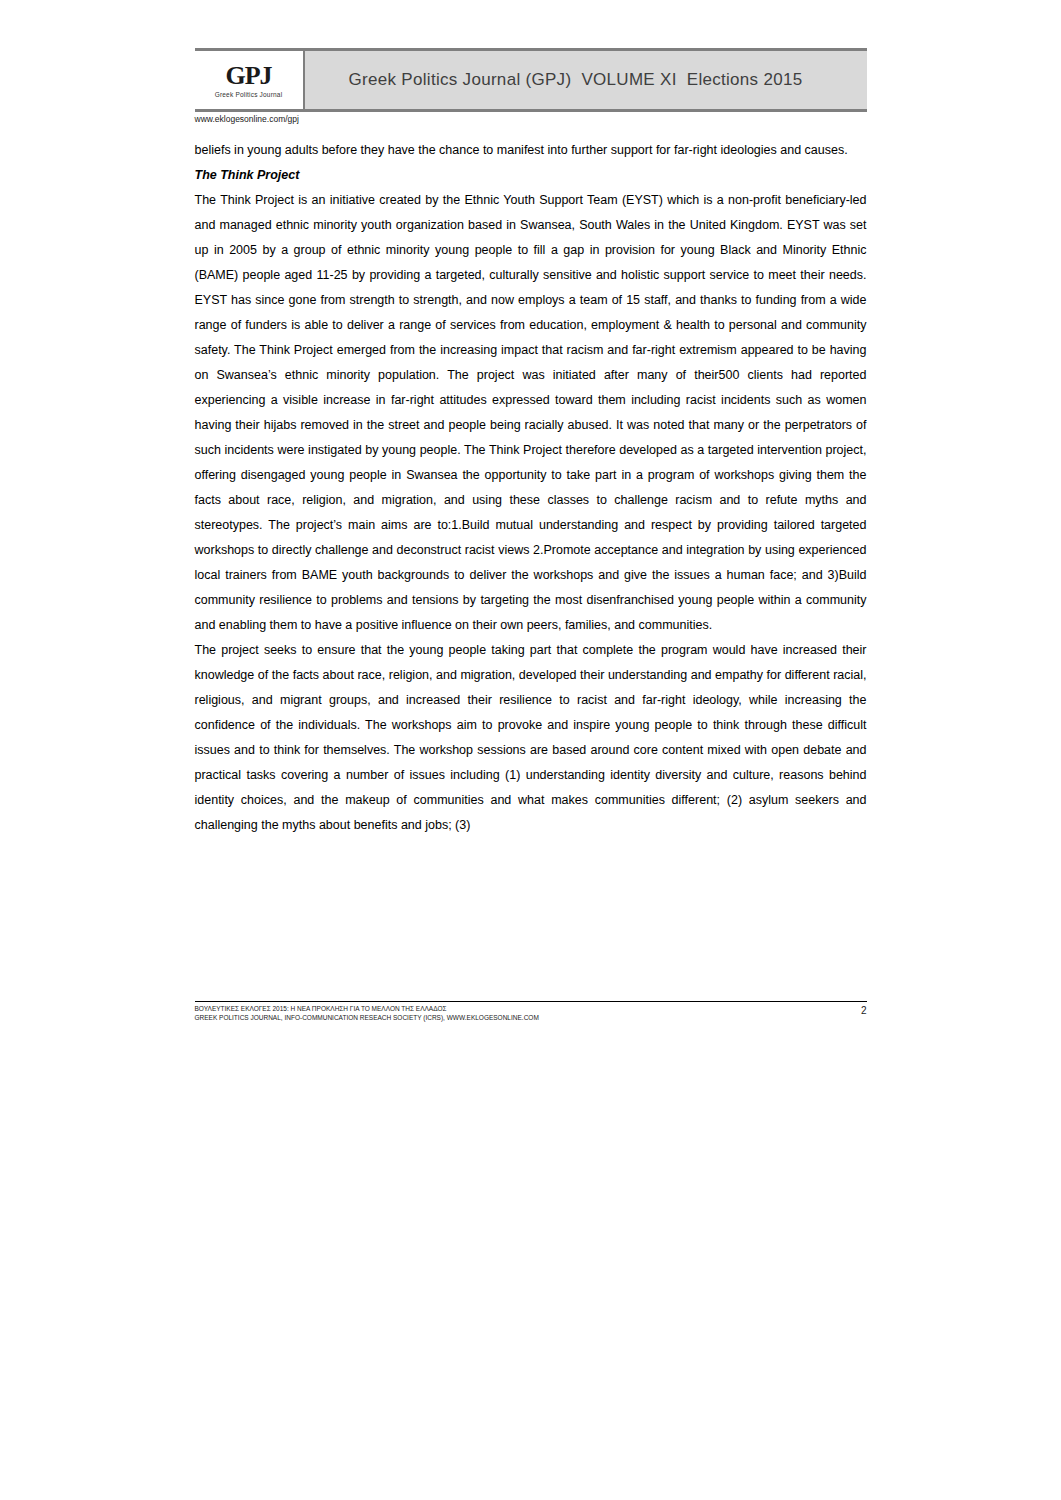GPJ
Greek Politics Journal
Greek Politics Journal (GPJ) VOLUME XI Elections 2015
www.eklogesonline.com/gpj
beliefs in young adults before they have the chance to manifest into further support for far-right ideologies and causes.
The Think Project
The Think Project is an initiative created by the Ethnic Youth Support Team (EYST) which is a non-profit beneficiary-led and managed ethnic minority youth organization based in Swansea, South Wales in the United Kingdom. EYST was set up in 2005 by a group of ethnic minority young people to fill a gap in provision for young Black and Minority Ethnic (BAME) people aged 11-25 by providing a targeted, culturally sensitive and holistic support service to meet their needs. EYST has since gone from strength to strength, and now employs a team of 15 staff, and thanks to funding from a wide range of funders is able to deliver a range of services from education, employment & health to personal and community safety. The Think Project emerged from the increasing impact that racism and far-right extremism appeared to be having on Swansea’s ethnic minority population. The project was initiated after many of their500 clients had reported experiencing a visible increase in far-right attitudes expressed toward them including racist incidents such as women having their hijabs removed in the street and people being racially abused. It was noted that many or the perpetrators of such incidents were instigated by young people. The Think Project therefore developed as a targeted intervention project, offering disengaged young people in Swansea the opportunity to take part in a program of workshops giving them the facts about race, religion, and migration, and using these classes to challenge racism and to refute myths and stereotypes. The project’s main aims are to:1.Build mutual understanding and respect by providing tailored targeted workshops to directly challenge and deconstruct racist views 2.Promote acceptance and integration by using experienced local trainers from BAME youth backgrounds to deliver the workshops and give the issues a human face; and 3)Build community resilience to problems and tensions by targeting the most disenfranchised young people within a community and enabling them to have a positive influence on their own peers, families, and communities.
The project seeks to ensure that the young people taking part that complete the program would have increased their knowledge of the facts about race, religion, and migration, developed their understanding and empathy for different racial, religious, and migrant groups, and increased their resilience to racist and far-right ideology, while increasing the confidence of the individuals. The workshops aim to provoke and inspire young people to think through these difficult issues and to think for themselves. The workshop sessions are based around core content mixed with open debate and practical tasks covering a number of issues including (1) understanding identity diversity and culture, reasons behind identity choices, and the makeup of communities and what makes communities different; (2) asylum seekers and challenging the myths about benefits and jobs; (3)
ΒΟΥΛΕΥΤΙΚΕΣ ΕΚΛΟΓΕΣ 2015: Η ΝΕΑ ΠΡΟΚΛΗΣΗ ΓΙΑ ΤΟ ΜΕΛΛΟΝ ΤΗΣ ΕΛΛΑΔΟΣ
GREEK POLITICS JOURNAL, INFO-COMMUNICATION RESEACH SOCIETY (ICRS), WWW.EKLOGESONLINE.COM
2